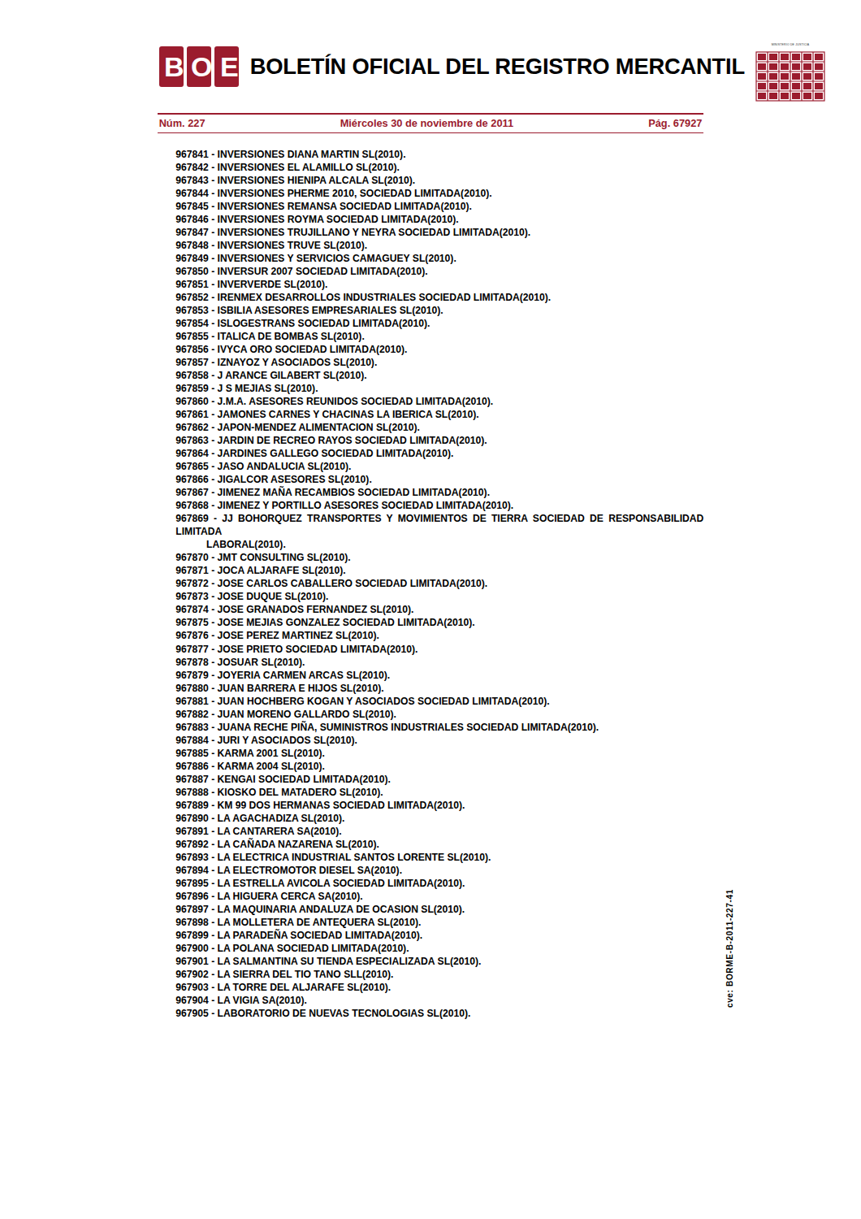B O E
BOLETÍN OFICIAL DEL REGISTRO MERCANTIL
MINISTERIO DE JUSTICIA
Núm. 227
Miércoles 30 de noviembre de 2011
Pág. 67927
967841 - INVERSIONES DIANA MARTIN SL(2010).
967842 - INVERSIONES EL ALAMILLO SL(2010).
967843 - INVERSIONES HIENIPA ALCALA SL(2010).
967844 - INVERSIONES PHERME 2010, SOCIEDAD LIMITADA(2010).
967845 - INVERSIONES REMANSA SOCIEDAD LIMITADA(2010).
967846 - INVERSIONES ROYMA SOCIEDAD LIMITADA(2010).
967847 - INVERSIONES TRUJILLANO Y NEYRA SOCIEDAD LIMITADA(2010).
967848 - INVERSIONES TRUVE SL(2010).
967849 - INVERSIONES Y SERVICIOS CAMAGUEY SL(2010).
967850 - INVERSUR 2007 SOCIEDAD LIMITADA(2010).
967851 - INVERVERDE SL(2010).
967852 - IRENMEX DESARROLLOS INDUSTRIALES SOCIEDAD LIMITADA(2010).
967853 - ISBILIA ASESORES EMPRESARIALES SL(2010).
967854 - ISLOGESTRANS SOCIEDAD LIMITADA(2010).
967855 - ITALICA DE BOMBAS SL(2010).
967856 - IVYCA ORO SOCIEDAD LIMITADA(2010).
967857 - IZNAYOZ Y ASOCIADOS SL(2010).
967858 - J ARANCE GILABERT SL(2010).
967859 - J S MEJIAS SL(2010).
967860 - J.M.A. ASESORES REUNIDOS SOCIEDAD LIMITADA(2010).
967861 - JAMONES CARNES Y CHACINAS LA IBERICA SL(2010).
967862 - JAPON-MENDEZ ALIMENTACION SL(2010).
967863 - JARDIN DE RECREO RAYOS SOCIEDAD LIMITADA(2010).
967864 - JARDINES GALLEGO SOCIEDAD LIMITADA(2010).
967865 - JASO ANDALUCIA SL(2010).
967866 - JIGALCOR ASESORES SL(2010).
967867 - JIMENEZ MAÑA RECAMBIOS SOCIEDAD LIMITADA(2010).
967868 - JIMENEZ Y PORTILLO ASESORES SOCIEDAD LIMITADA(2010).
967869 - JJ BOHORQUEZ TRANSPORTES Y MOVIMIENTOS DE TIERRA SOCIEDAD DE RESPONSABILIDAD LIMITADALABORAL(2010).
967870 - JMT CONSULTING SL(2010).
967871 - JOCA ALJARAFE SL(2010).
967872 - JOSE CARLOS CABALLERO SOCIEDAD LIMITADA(2010).
967873 - JOSE DUQUE SL(2010).
967874 - JOSE GRANADOS FERNANDEZ SL(2010).
967875 - JOSE MEJIAS GONZALEZ SOCIEDAD LIMITADA(2010).
967876 - JOSE PEREZ MARTINEZ SL(2010).
967877 - JOSE PRIETO SOCIEDAD LIMITADA(2010).
967878 - JOSUAR SL(2010).
967879 - JOYERIA CARMEN ARCAS SL(2010).
967880 - JUAN BARRERA E HIJOS SL(2010).
967881 - JUAN HOCHBERG KOGAN Y ASOCIADOS SOCIEDAD LIMITADA(2010).
967882 - JUAN MORENO GALLARDO SL(2010).
967883 - JUANA RECHE PIÑA, SUMINISTROS INDUSTRIALES SOCIEDAD LIMITADA(2010).
967884 - JURI Y ASOCIADOS SL(2010).
967885 - KARMA 2001 SL(2010).
967886 - KARMA 2004 SL(2010).
967887 - KENGAI SOCIEDAD LIMITADA(2010).
967888 - KIOSKO DEL MATADERO SL(2010).
967889 - KM 99 DOS HERMANAS SOCIEDAD LIMITADA(2010).
967890 - LA AGACHADIZA SL(2010).
967891 - LA CANTARERA SA(2010).
967892 - LA CAÑADA NAZARENA SL(2010).
967893 - LA ELECTRICA INDUSTRIAL SANTOS LORENTE SL(2010).
967894 - LA ELECTROMOTOR DIESEL SA(2010).
967895 - LA ESTRELLA AVICOLA SOCIEDAD LIMITADA(2010).
967896 - LA HIGUERA CERCA SA(2010).
967897 - LA MAQUINARIA ANDALUZA DE OCASION SL(2010).
967898 - LA MOLLETERA DE ANTEQUERA SL(2010).
967899 - LA PARADEÑA SOCIEDAD LIMITADA(2010).
967900 - LA POLANA SOCIEDAD LIMITADA(2010).
967901 - LA SALMANTINA SU TIENDA ESPECIALIZADA SL(2010).
967902 - LA SIERRA DEL TIO TANO SLL(2010).
967903 - LA TORRE DEL ALJARAFE SL(2010).
967904 - LA VIGIA SA(2010).
967905 - LABORATORIO DE NUEVAS TECNOLOGIAS SL(2010).
cve: BORME-B-2011-227-41